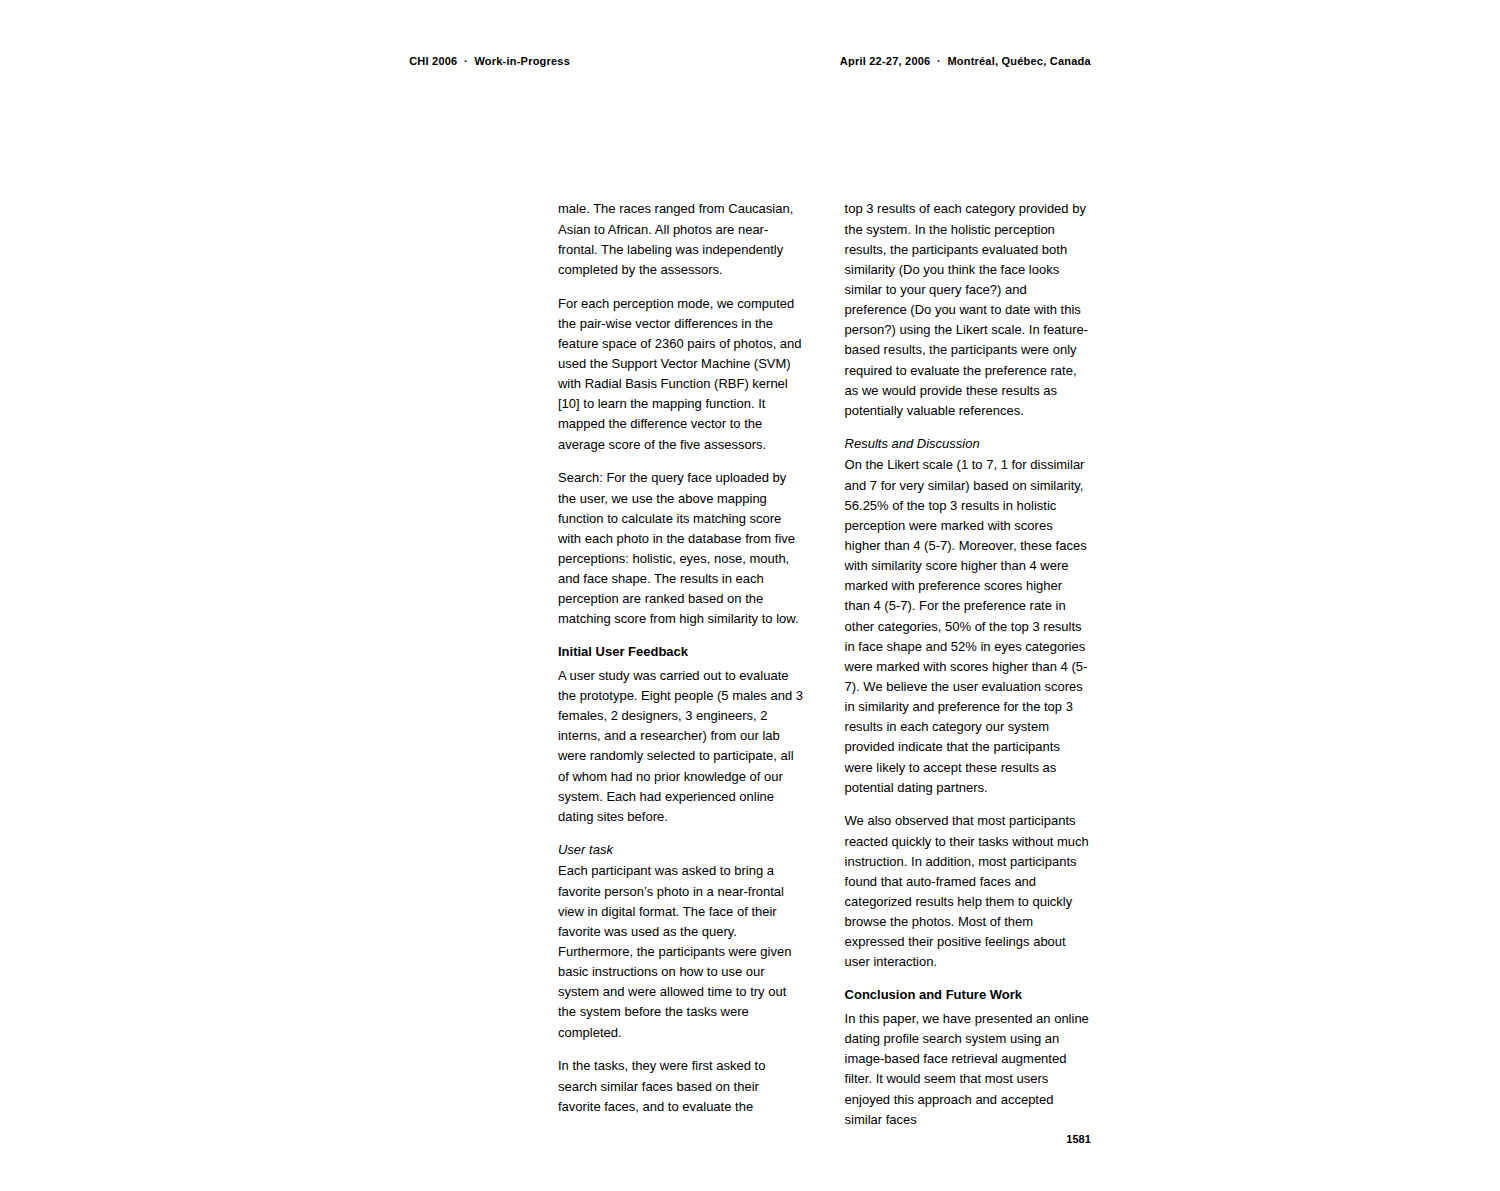CHI 2006 · Work-in-Progress
April 22-27, 2006 · Montréal, Québec, Canada
male. The races ranged from Caucasian, Asian to African. All photos are near-frontal. The labeling was independently completed by the assessors.
For each perception mode, we computed the pair-wise vector differences in the feature space of 2360 pairs of photos, and used the Support Vector Machine (SVM) with Radial Basis Function (RBF) kernel [10] to learn the mapping function. It mapped the difference vector to the average score of the five assessors.
Search: For the query face uploaded by the user, we use the above mapping function to calculate its matching score with each photo in the database from five perceptions: holistic, eyes, nose, mouth, and face shape. The results in each perception are ranked based on the matching score from high similarity to low.
Initial User Feedback
A user study was carried out to evaluate the prototype. Eight people (5 males and 3 females, 2 designers, 3 engineers, 2 interns, and a researcher) from our lab were randomly selected to participate, all of whom had no prior knowledge of our system. Each had experienced online dating sites before.
User task
Each participant was asked to bring a favorite person’s photo in a near-frontal view in digital format. The face of their favorite was used as the query. Furthermore, the participants were given basic instructions on how to use our system and were allowed time to try out the system before the tasks were completed.
In the tasks, they were first asked to search similar faces based on their favorite faces, and to evaluate the
top 3 results of each category provided by the system. In the holistic perception results, the participants evaluated both similarity (Do you think the face looks similar to your query face?) and preference (Do you want to date with this person?) using the Likert scale. In feature-based results, the participants were only required to evaluate the preference rate, as we would provide these results as potentially valuable references.
Results and Discussion
On the Likert scale (1 to 7, 1 for dissimilar and 7 for very similar) based on similarity, 56.25% of the top 3 results in holistic perception were marked with scores higher than 4 (5-7). Moreover, these faces with similarity score higher than 4 were marked with preference scores higher than 4 (5-7). For the preference rate in other categories, 50% of the top 3 results in face shape and 52% in eyes categories were marked with scores higher than 4 (5-7). We believe the user evaluation scores in similarity and preference for the top 3 results in each category our system provided indicate that the participants were likely to accept these results as potential dating partners.
We also observed that most participants reacted quickly to their tasks without much instruction. In addition, most participants found that auto-framed faces and categorized results help them to quickly browse the photos. Most of them expressed their positive feelings about user interaction.
Conclusion and Future Work
In this paper, we have presented an online dating profile search system using an image-based face retrieval augmented filter. It would seem that most users enjoyed this approach and accepted similar faces
1581